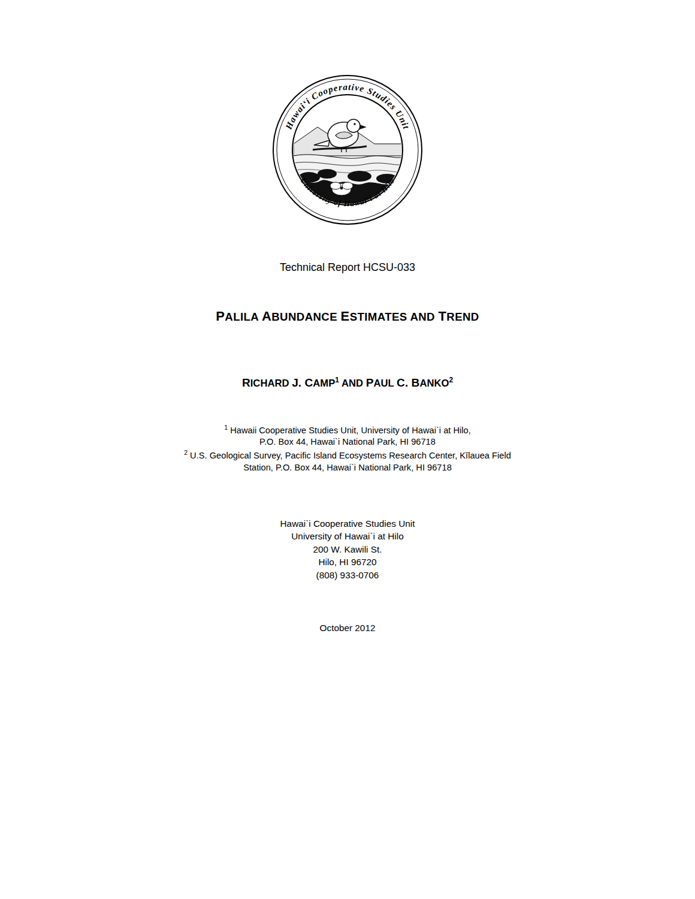Hawai‘i Cooperative Studies Unit — University of Hawai‘i at Hilo seal Hawai‘i Cooperative Studies Unit University of Hawai‘i at Hilo
Technical Report HCSU-033
PALILA ABUNDANCE ESTIMATES AND TREND
RICHARD J. CAMP1 AND PAUL C. BANKO2
1 Hawaii Cooperative Studies Unit, University of Hawai`i at Hilo,
P.O. Box 44, Hawai`i National Park, HI 96718
2 U.S. Geological Survey, Pacific Island Ecosystems Research Center, Kīlauea Field
Station, P.O. Box 44, Hawai`i National Park, HI 96718
Hawai`i Cooperative Studies Unit
University of Hawai`i at Hilo
200 W. Kawili St.
Hilo, HI 96720
(808) 933-0706
October 2012